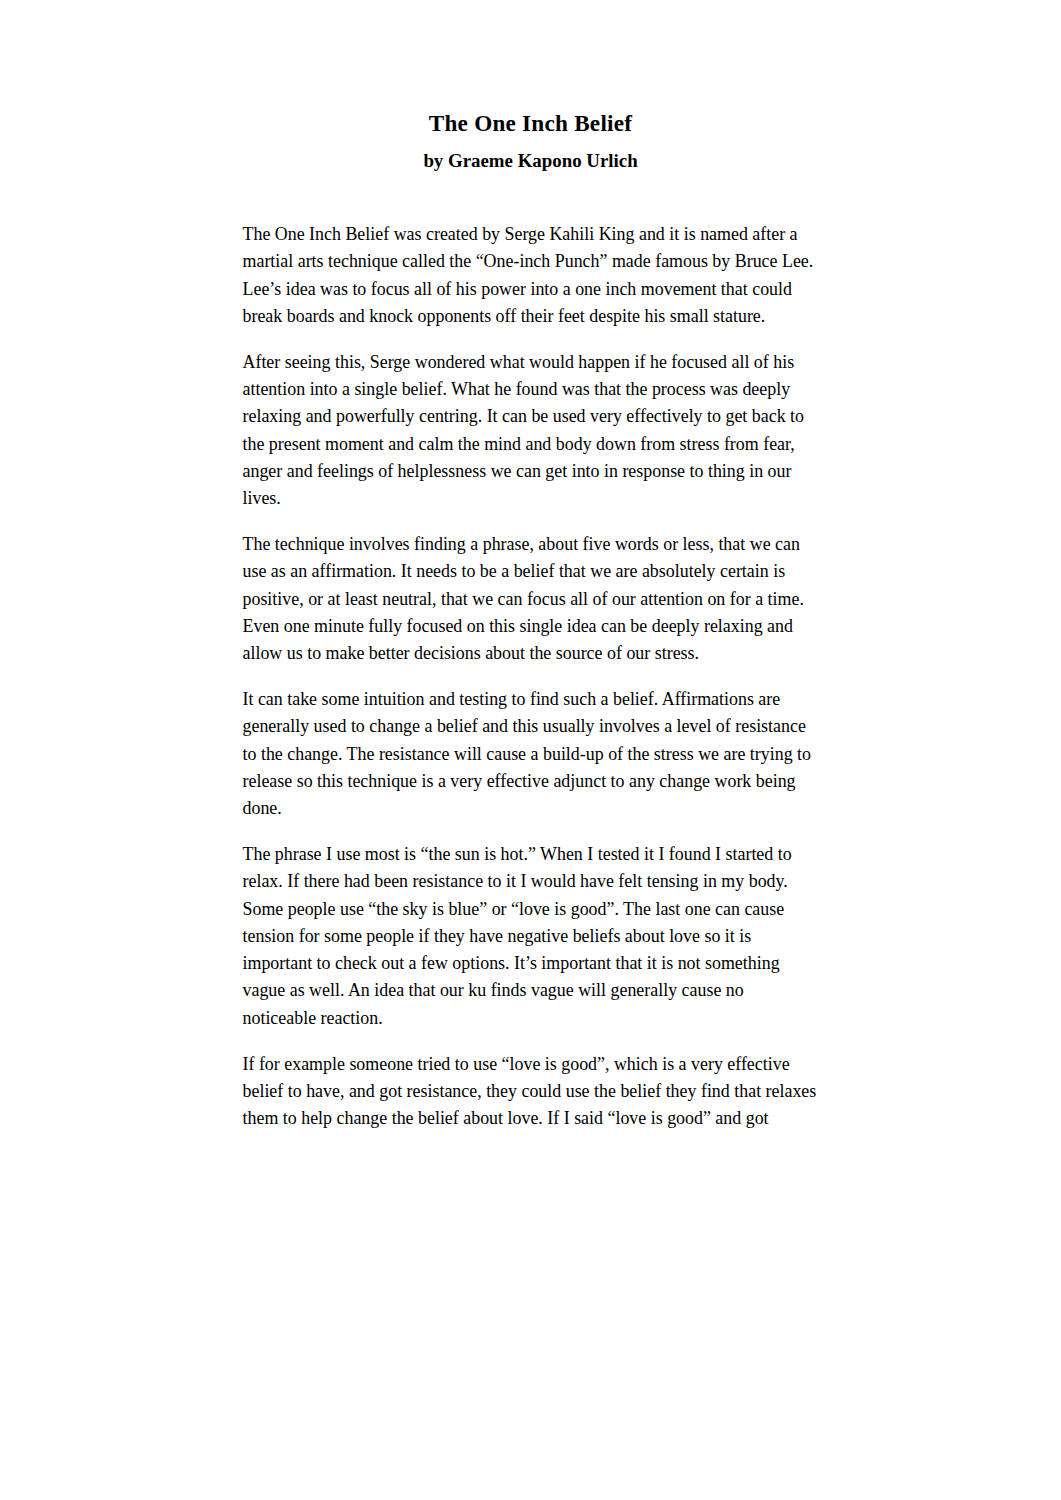The One Inch Belief
by Graeme Kapono Urlich
The One Inch Belief was created by Serge Kahili King and it is named after a martial arts technique called the “One-inch Punch” made famous by Bruce Lee. Lee’s idea was to focus all of his power into a one inch movement that could break boards and knock opponents off their feet despite his small stature.
After seeing this, Serge wondered what would happen if he focused all of his attention into a single belief. What he found was that the process was deeply relaxing and powerfully centring. It can be used very effectively to get back to the present moment and calm the mind and body down from stress from fear, anger and feelings of helplessness we can get into in response to thing in our lives.
The technique involves finding a phrase, about five words or less, that we can use as an affirmation. It needs to be a belief that we are absolutely certain is positive, or at least neutral, that we can focus all of our attention on for a time. Even one minute fully focused on this single idea can be deeply relaxing and allow us to make better decisions about the source of our stress.
It can take some intuition and testing to find such a belief. Affirmations are generally used to change a belief and this usually involves a level of resistance to the change. The resistance will cause a build-up of the stress we are trying to release so this technique is a very effective adjunct to any change work being done.
The phrase I use most is “the sun is hot.” When I tested it I found I started to relax. If there had been resistance to it I would have felt tensing in my body. Some people use “the sky is blue” or “love is good”. The last one can cause tension for some people if they have negative beliefs about love so it is important to check out a few options. It’s important that it is not something vague as well. An idea that our ku finds vague will generally cause no noticeable reaction.
If for example someone tried to use “love is good”, which is a very effective belief to have, and got resistance, they could use the belief they find that relaxes them to help change the belief about love. If I said “love is good” and got